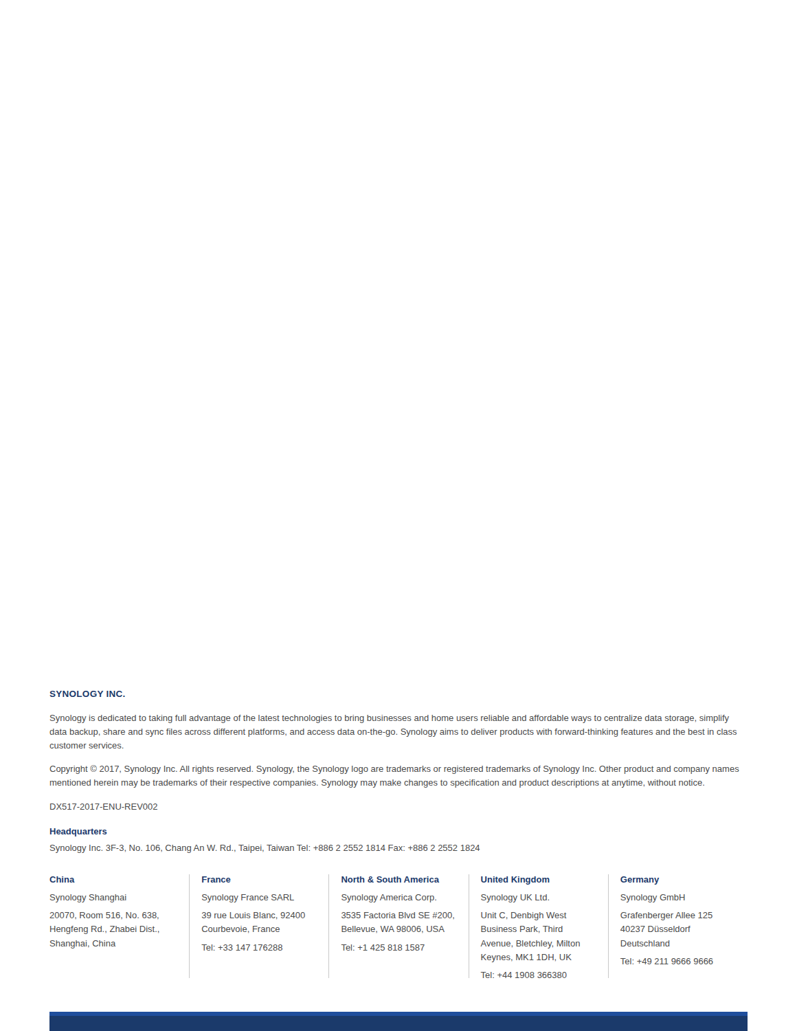Synology Inc.
Synology is dedicated to taking full advantage of the latest technologies to bring businesses and home users reliable and affordable ways to centralize data storage, simplify data backup, share and sync files across different platforms, and access data on-the-go. Synology aims to deliver products with forward-thinking features and the best in class customer services.
Copyright © 2017, Synology Inc. All rights reserved. Synology, the Synology logo are trademarks or registered trademarks of Synology Inc. Other product and company names mentioned herein may be trademarks of their respective companies. Synology may make changes to specification and product descriptions at anytime, without notice.
DX517-2017-ENU-REV002
Headquarters
Synology Inc. 3F-3, No. 106, Chang An W. Rd., Taipei, Taiwan Tel: +886 2 2552 1814 Fax: +886 2 2552 1824
China
Synology Shanghai
20070, Room 516, No. 638, Hengfeng Rd., Zhabei Dist., Shanghai, China
France
Synology France SARL
39 rue Louis Blanc, 92400 Courbevoie, France
Tel: +33 147 176288
North & South America
Synology America Corp.
3535 Factoria Blvd SE #200, Bellevue, WA 98006, USA
Tel: +1 425 818 1587
United Kingdom
Synology UK Ltd.
Unit C, Denbigh West Business Park, Third Avenue, Bletchley, Milton Keynes, MK1 1DH, UK
Tel: +44 1908 366380
Germany
Synology GmbH
Grafenberger Allee 125 40237 Düsseldorf Deutschland
Tel: +49 211 9666 9666